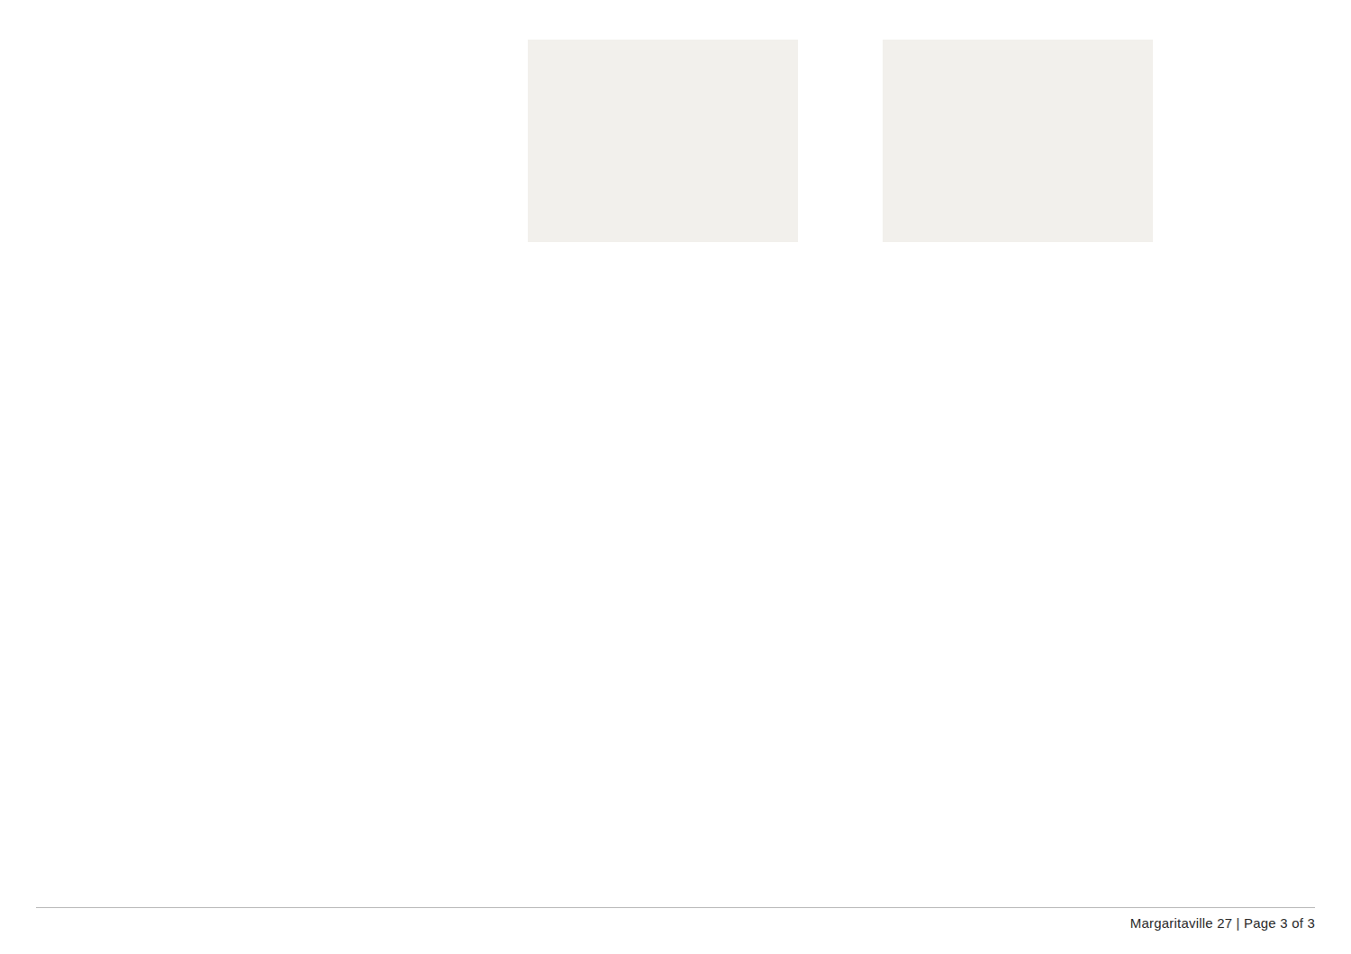Margaritaville 27 | Page 3 of 3